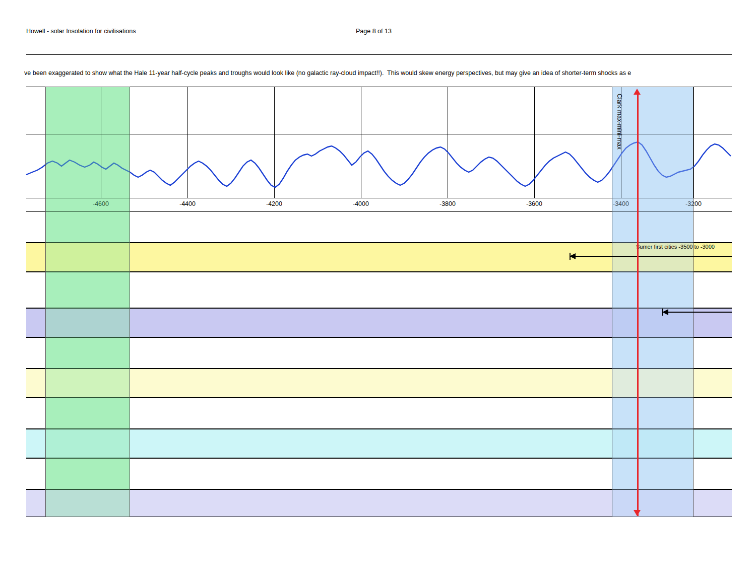Howell - solar Insolation for civilisations
Page 8 of 13
ve been exaggerated to show what the Hale 11-year half-cycle peaks and troughs would look like (no galactic ray-cloud impact!!). This would skew energy perspectives, but may give an idea of shorter-term shocks as e
-4600 -4400 -4200 -4000 -3800 -3600 -3400 -3200
Sumer first cities -3500 to -3000
Clark max-mini-max